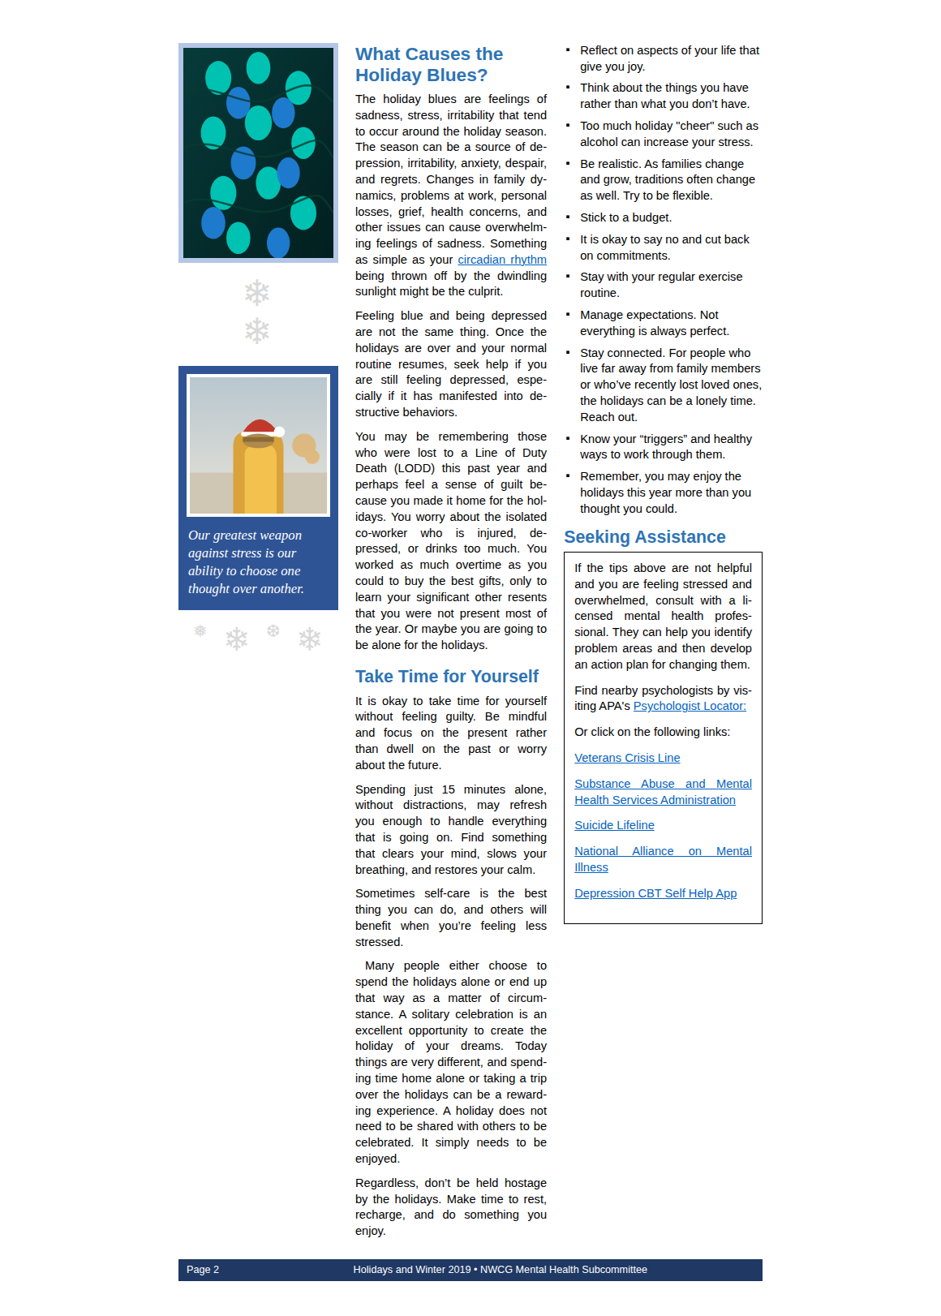❄
❄
Our greatest weapon against stress is our ability to choose one thought over another.
❅ ❄ ❆ ❄
What Causes the Holiday Blues?
The holiday blues are feelings of sadness, stress, irritability that tend to occur around the holiday season. The season can be a source of depression, irritability, anxiety, despair, and regrets. Changes in family dynamics, problems at work, personal losses, grief, health concerns, and other issues can cause overwhelming feelings of sadness. Something as simple as your circadian rhythm being thrown off by the dwindling sunlight might be the culprit.
Feeling blue and being depressed are not the same thing. Once the holidays are over and your normal routine resumes, seek help if you are still feeling depressed, especially if it has manifested into destructive behaviors.
You may be remembering those who were lost to a Line of Duty Death (LODD) this past year and perhaps feel a sense of guilt because you made it home for the holidays. You worry about the isolated co-worker who is injured, depressed, or drinks too much. You worked as much overtime as you could to buy the best gifts, only to learn your significant other resents that you were not present most of the year. Or maybe you are going to be alone for the holidays.
Take Time for Yourself
It is okay to take time for yourself without feeling guilty. Be mindful and focus on the present rather than dwell on the past or worry about the future.
Spending just 15 minutes alone, without distractions, may refresh you enough to handle everything that is going on. Find something that clears your mind, slows your breathing, and restores your calm.
Sometimes self-care is the best thing you can do, and others will benefit when you’re feeling less stressed.
Many people either choose to spend the holidays alone or end up that way as a matter of circumstance. A solitary celebration is an excellent opportunity to create the holiday of your dreams. Today things are very different, and spending time home alone or taking a trip over the holidays can be a rewarding experience. A holiday does not need to be shared with others to be celebrated. It simply needs to be enjoyed.
Regardless, don’t be held hostage by the holidays. Make time to rest, recharge, and do something you enjoy.
Reflect on aspects of your life that give you joy.
Think about the things you have rather than what you don’t have.
Too much holiday "cheer" such as alcohol can increase your stress.
Be realistic. As families change and grow, traditions often change as well. Try to be flexible.
Stick to a budget.
It is okay to say no and cut back on commitments.
Stay with your regular exercise routine.
Manage expectations. Not everything is always perfect.
Stay connected. For people who live far away from family members or who’ve recently lost loved ones, the holidays can be a lonely time. Reach out.
Know your “triggers” and healthy ways to work through them.
Remember, you may enjoy the holidays this year more than you thought you could.
Seeking Assistance
If the tips above are not helpful and you are feeling stressed and overwhelmed, consult with a licensed mental health professional. They can help you identify problem areas and then develop an action plan for changing them.
Find nearby psychologists by visiting APA's Psychologist Locator:
Or click on the following links:
Veterans Crisis Line
Substance Abuse and Mental Health Services Administration
Suicide Lifeline
National Alliance on Mental Illness
Depression CBT Self Help App
Page 2
Holidays and Winter 2019 • NWCG Mental Health Subcommittee